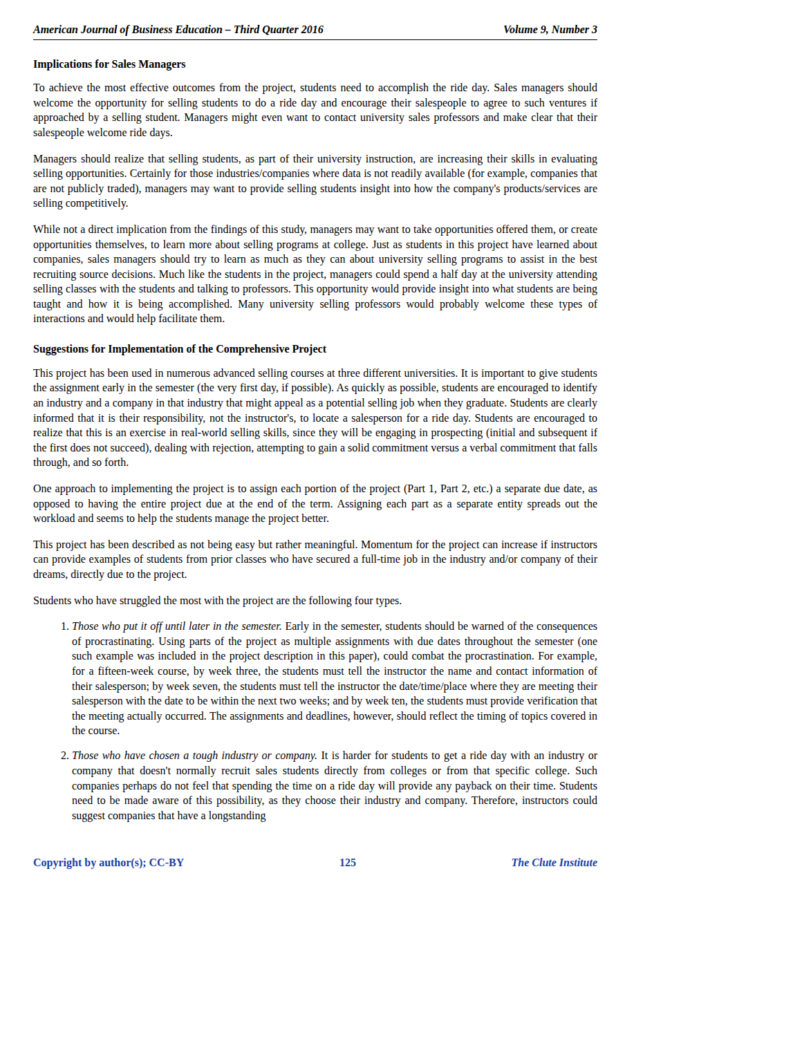American Journal of Business Education – Third Quarter 2016
Volume 9, Number 3
Implications for Sales Managers
To achieve the most effective outcomes from the project, students need to accomplish the ride day. Sales managers should welcome the opportunity for selling students to do a ride day and encourage their salespeople to agree to such ventures if approached by a selling student. Managers might even want to contact university sales professors and make clear that their salespeople welcome ride days.
Managers should realize that selling students, as part of their university instruction, are increasing their skills in evaluating selling opportunities. Certainly for those industries/companies where data is not readily available (for example, companies that are not publicly traded), managers may want to provide selling students insight into how the company's products/services are selling competitively.
While not a direct implication from the findings of this study, managers may want to take opportunities offered them, or create opportunities themselves, to learn more about selling programs at college. Just as students in this project have learned about companies, sales managers should try to learn as much as they can about university selling programs to assist in the best recruiting source decisions. Much like the students in the project, managers could spend a half day at the university attending selling classes with the students and talking to professors. This opportunity would provide insight into what students are being taught and how it is being accomplished. Many university selling professors would probably welcome these types of interactions and would help facilitate them.
Suggestions for Implementation of the Comprehensive Project
This project has been used in numerous advanced selling courses at three different universities. It is important to give students the assignment early in the semester (the very first day, if possible). As quickly as possible, students are encouraged to identify an industry and a company in that industry that might appeal as a potential selling job when they graduate. Students are clearly informed that it is their responsibility, not the instructor's, to locate a salesperson for a ride day. Students are encouraged to realize that this is an exercise in real-world selling skills, since they will be engaging in prospecting (initial and subsequent if the first does not succeed), dealing with rejection, attempting to gain a solid commitment versus a verbal commitment that falls through, and so forth.
One approach to implementing the project is to assign each portion of the project (Part 1, Part 2, etc.) a separate due date, as opposed to having the entire project due at the end of the term. Assigning each part as a separate entity spreads out the workload and seems to help the students manage the project better.
This project has been described as not being easy but rather meaningful. Momentum for the project can increase if instructors can provide examples of students from prior classes who have secured a full-time job in the industry and/or company of their dreams, directly due to the project.
Students who have struggled the most with the project are the following four types.
Those who put it off until later in the semester. Early in the semester, students should be warned of the consequences of procrastinating. Using parts of the project as multiple assignments with due dates throughout the semester (one such example was included in the project description in this paper), could combat the procrastination. For example, for a fifteen-week course, by week three, the students must tell the instructor the name and contact information of their salesperson; by week seven, the students must tell the instructor the date/time/place where they are meeting their salesperson with the date to be within the next two weeks; and by week ten, the students must provide verification that the meeting actually occurred. The assignments and deadlines, however, should reflect the timing of topics covered in the course.
Those who have chosen a tough industry or company. It is harder for students to get a ride day with an industry or company that doesn't normally recruit sales students directly from colleges or from that specific college. Such companies perhaps do not feel that spending the time on a ride day will provide any payback on their time. Students need to be made aware of this possibility, as they choose their industry and company. Therefore, instructors could suggest companies that have a longstanding
Copyright by author(s); CC-BY
125
The Clute Institute